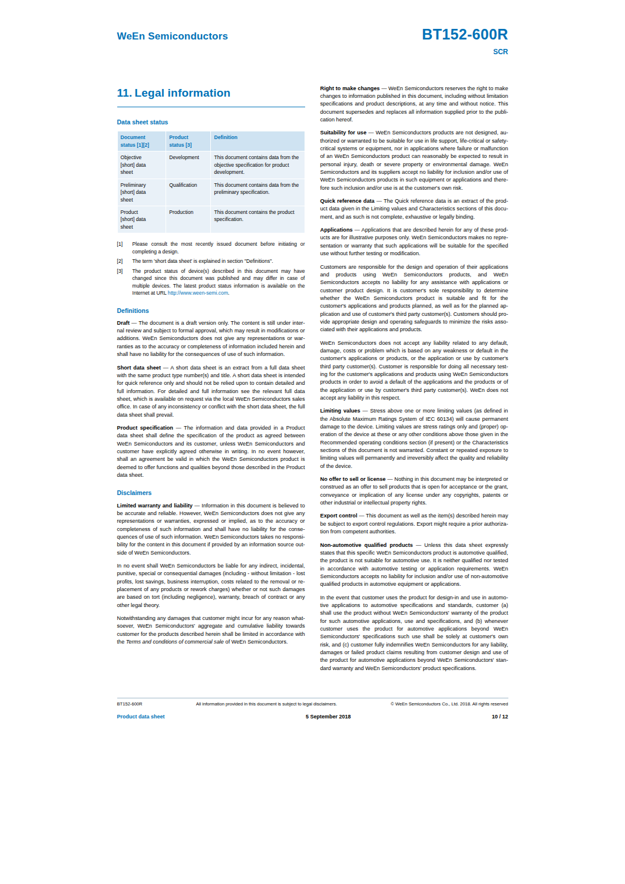WeEn Semiconductors
BT152-600R
SCR
11. Legal information
Data sheet status
| Document status [1] [2] | Product status [3] | Definition |
| --- | --- | --- |
| Objective [short] data sheet | Development | This document contains data from the objective specification for product development. |
| Preliminary [short] data sheet | Qualification | This document contains data from the preliminary specification. |
| Product [short] data sheet | Production | This document contains the product specification. |
[1] Please consult the most recently issued document before initiating or completing a design.
[2] The term 'short data sheet' is explained in section "Definitions".
[3] The product status of device(s) described in this document may have changed since this document was published and may differ in case of multiple devices. The latest product status information is available on the Internet at URL http://www.ween-semi.com.
Definitions
Draft — The document is a draft version only. The content is still under internal review and subject to formal approval, which may result in modifications or additions. WeEn Semiconductors does not give any representations or warranties as to the accuracy or completeness of information included herein and shall have no liability for the consequences of use of such information.
Short data sheet — A short data sheet is an extract from a full data sheet with the same product type number(s) and title. A short data sheet is intended for quick reference only and should not be relied upon to contain detailed and full information. For detailed and full information see the relevant full data sheet, which is available on request via the local WeEn Semiconductors sales office. In case of any inconsistency or conflict with the short data sheet, the full data sheet shall prevail.
Product specification — The information and data provided in a Product data sheet shall define the specification of the product as agreed between WeEn Semiconductors and its customer, unless WeEn Semiconductors and customer have explicitly agreed otherwise in writing. In no event however, shall an agreement be valid in which the WeEn Semiconductors product is deemed to offer functions and qualities beyond those described in the Product data sheet.
Disclaimers
Limited warranty and liability — Information in this document is believed to be accurate and reliable. However, WeEn Semiconductors does not give any representations or warranties, expressed or implied, as to the accuracy or completeness of such information and shall have no liability for the consequences of use of such information. WeEn Semiconductors takes no responsibility for the content in this document if provided by an information source outside of WeEn Semiconductors.
In no event shall WeEn Semiconductors be liable for any indirect, incidental, punitive, special or consequential damages (including - without limitation - lost profits, lost savings, business interruption, costs related to the removal or replacement of any products or rework charges) whether or not such damages are based on tort (including negligence), warranty, breach of contract or any other legal theory.
Notwithstanding any damages that customer might incur for any reason whatsoever, WeEn Semiconductors' aggregate and cumulative liability towards customer for the products described herein shall be limited in accordance with the Terms and conditions of commercial sale of WeEn Semiconductors.
Right to make changes — WeEn Semiconductors reserves the right to make changes to information published in this document, including without limitation specifications and product descriptions, at any time and without notice. This document supersedes and replaces all information supplied prior to the publication hereof.
Suitability for use — WeEn Semiconductors products are not designed, authorized or warranted to be suitable for use in life support, life-critical or safety-critical systems or equipment, nor in applications where failure or malfunction of an WeEn Semiconductors product can reasonably be expected to result in personal injury, death or severe property or environmental damage. WeEn Semiconductors and its suppliers accept no liability for inclusion and/or use of WeEn Semiconductors products in such equipment or applications and therefore such inclusion and/or use is at the customer's own risk.
Quick reference data — The Quick reference data is an extract of the product data given in the Limiting values and Characteristics sections of this document, and as such is not complete, exhaustive or legally binding.
Applications — Applications that are described herein for any of these products are for illustrative purposes only. WeEn Semiconductors makes no representation or warranty that such applications will be suitable for the specified use without further testing or modification.
Customers are responsible for the design and operation of their applications and products using WeEn Semiconductors products, and WeEn Semiconductors accepts no liability for any assistance with applications or customer product design. It is customer's sole responsibility to determine whether the WeEn Semiconductors product is suitable and fit for the customer's applications and products planned, as well as for the planned application and use of customer's third party customer(s). Customers should provide appropriate design and operating safeguards to minimize the risks associated with their applications and products.
WeEn Semiconductors does not accept any liability related to any default, damage, costs or problem which is based on any weakness or default in the customer's applications or products, or the application or use by customer's third party customer(s). Customer is responsible for doing all necessary testing for the customer's applications and products using WeEn Semiconductors products in order to avoid a default of the applications and the products or of the application or use by customer's third party customer(s). WeEn does not accept any liability in this respect.
Limiting values — Stress above one or more limiting values (as defined in the Absolute Maximum Ratings System of IEC 60134) will cause permanent damage to the device. Limiting values are stress ratings only and (proper) operation of the device at these or any other conditions above those given in the Recommended operating conditions section (if present) or the Characteristics sections of this document is not warranted. Constant or repeated exposure to limiting values will permanently and irreversibly affect the quality and reliability of the device.
No offer to sell or license — Nothing in this document may be interpreted or construed as an offer to sell products that is open for acceptance or the grant, conveyance or implication of any license under any copyrights, patents or other industrial or intellectual property rights.
Export control — This document as well as the item(s) described herein may be subject to export control regulations. Export might require a prior authorization from competent authorities.
Non-automotive qualified products — Unless this data sheet expressly states that this specific WeEn Semiconductors product is automotive qualified, the product is not suitable for automotive use. It is neither qualified nor tested in accordance with automotive testing or application requirements. WeEn Semiconductors accepts no liability for inclusion and/or use of non-automotive qualified products in automotive equipment or applications.
In the event that customer uses the product for design-in and use in automotive applications to automotive specifications and standards, customer (a) shall use the product without WeEn Semiconductors' warranty of the product for such automotive applications, use and specifications, and (b) whenever customer uses the product for automotive applications beyond WeEn Semiconductors' specifications such use shall be solely at customer's own risk, and (c) customer fully indemnifies WeEn Semiconductors for any liability, damages or failed product claims resulting from customer design and use of the product for automotive applications beyond WeEn Semiconductors' standard warranty and WeEn Semiconductors' product specifications.
BT152-600R
All information provided in this document is subject to legal disclaimers.
© WeEn Semiconductors Co., Ltd. 2018. All rights reserved
Product data sheet
5 September 2018
10 / 12